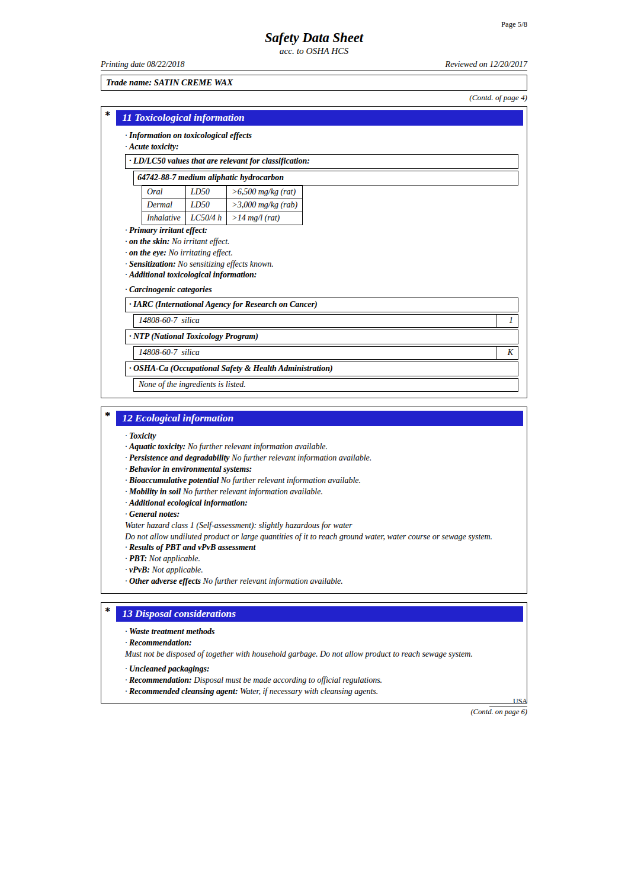Page 5/8
Safety Data Sheet
acc. to OSHA HCS
Printing date 08/22/2018 Reviewed on 12/20/2017
Trade name: SATIN CREME WAX
(Contd. of page 4)
* 11 Toxicological information
· Information on toxicological effects
· Acute toxicity:
· LD/LC50 values that are relevant for classification:
64742-88-7 medium aliphatic hydrocarbon
| Oral | LD50 | >6,500 mg/kg (rat) |
| Dermal | LD50 | >3,000 mg/kg (rab) |
| Inhalative | LC50/4 h | >14 mg/l (rat) |
· Primary irritant effect:
· on the skin: No irritant effect.
· on the eye: No irritating effect.
· Sensitization: No sensitizing effects known.
· Additional toxicological information:
· Carcinogenic categories
· IARC (International Agency for Research on Cancer)
| 14808-60-7 silica | 1 |
· NTP (National Toxicology Program)
| 14808-60-7 silica | K |
· OSHA-Ca (Occupational Safety & Health Administration)
None of the ingredients is listed.
* 12 Ecological information
· Toxicity
· Aquatic toxicity: No further relevant information available.
· Persistence and degradability No further relevant information available.
· Behavior in environmental systems:
· Bioaccumulative potential No further relevant information available.
· Mobility in soil No further relevant information available.
· Additional ecological information:
· General notes:
Water hazard class 1 (Self-assessment): slightly hazardous for water
Do not allow undiluted product or large quantities of it to reach ground water, water course or sewage system.
· Results of PBT and vPvB assessment
· PBT: Not applicable.
· vPvB: Not applicable.
· Other adverse effects No further relevant information available.
* 13 Disposal considerations
· Waste treatment methods
· Recommendation:
Must not be disposed of together with household garbage. Do not allow product to reach sewage system.
· Uncleaned packagings:
· Recommendation: Disposal must be made according to official regulations.
· Recommended cleansing agent: Water, if necessary with cleansing agents.
USA
(Contd. on page 6)